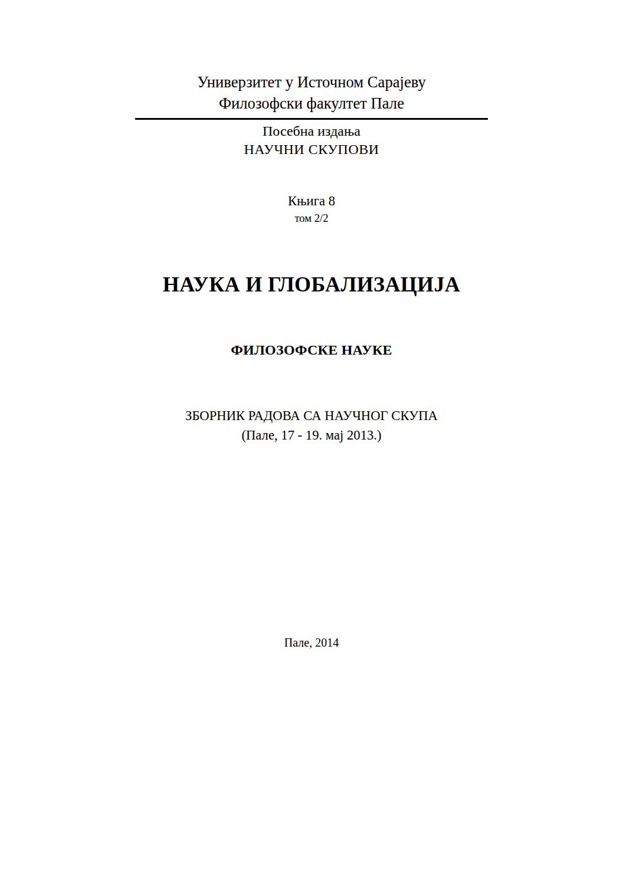Универзитет у Источном Сарајеву
Филозофски факултет Пале
Посебна издања
НАУЧНИ СКУПОВИ
Књига 8 том 2/2
НАУКА И ГЛОБАЛИЗАЦИЈА
ФИЛОЗОФСКЕ НАУКЕ
ЗБОРНИК РАДОВА СА НАУЧНОГ СКУПА (Пале, 17 - 19. мај 2013.)
Пале, 2014